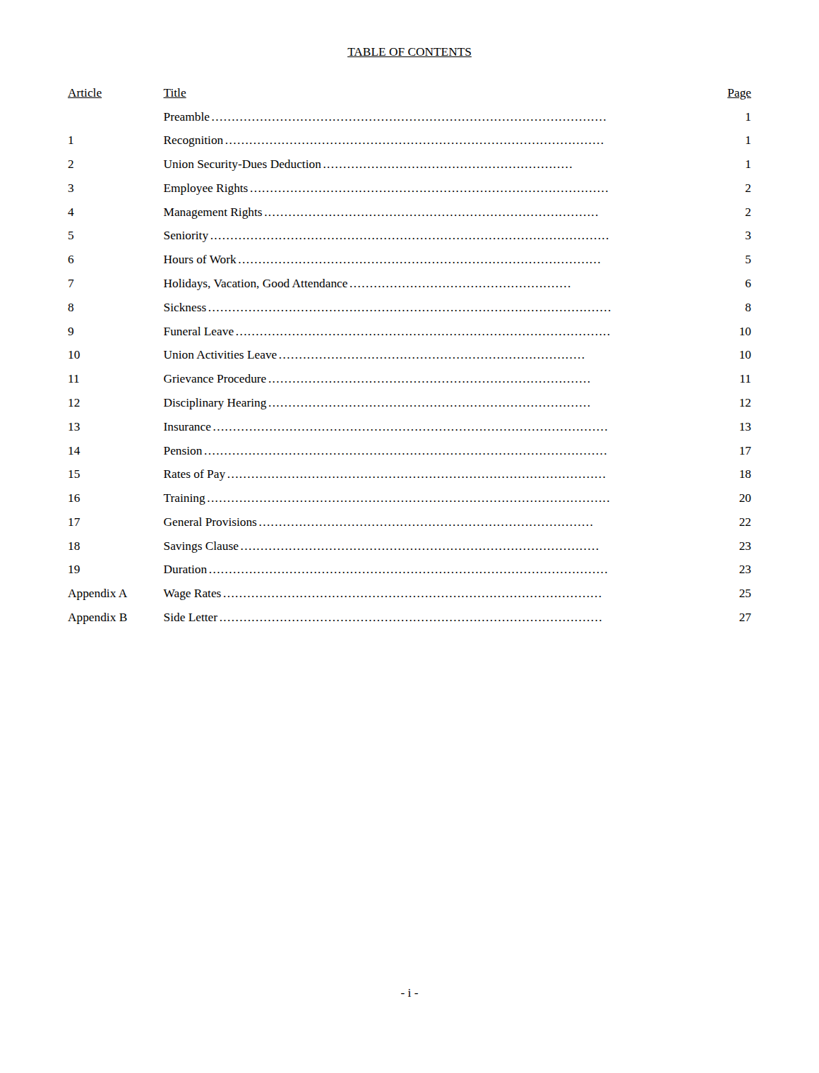TABLE OF CONTENTS
| Article | Title | Page |
| | Preamble .................................................................................................. | 1 |
| 1 | Recognition .............................................................................................. | 1 |
| 2 | Union Security-Dues Deduction .............................................................. | 1 |
| 3 | Employee Rights ......................................................................................... | 2 |
| 4 | Management Rights ................................................................................... | 2 |
| 5 | Seniority ................................................................................................... | 3 |
| 6 | Hours of Work .......................................................................................... | 5 |
| 7 | Holidays, Vacation, Good Attendance ....................................................... | 6 |
| 8 | Sickness .................................................................................................... | 8 |
| 9 | Funeral Leave ............................................................................................. | 10 |
| 10 | Union Activities Leave ............................................................................ | 10 |
| 11 | Grievance Procedure ................................................................................ | 11 |
| 12 | Disciplinary Hearing ................................................................................ | 12 |
| 13 | Insurance .................................................................................................. | 13 |
| 14 | Pension .................................................................................................... | 17 |
| 15 | Rates of Pay .............................................................................................. | 18 |
| 16 | Training .................................................................................................... | 20 |
| 17 | General Provisions ................................................................................... | 22 |
| 18 | Savings Clause ......................................................................................... | 23 |
| 19 | Duration ................................................................................................... | 23 |
| Appendix A | Wage Rates .............................................................................................. | 25 |
| Appendix B | Side Letter ............................................................................................... | 27 |
- i -